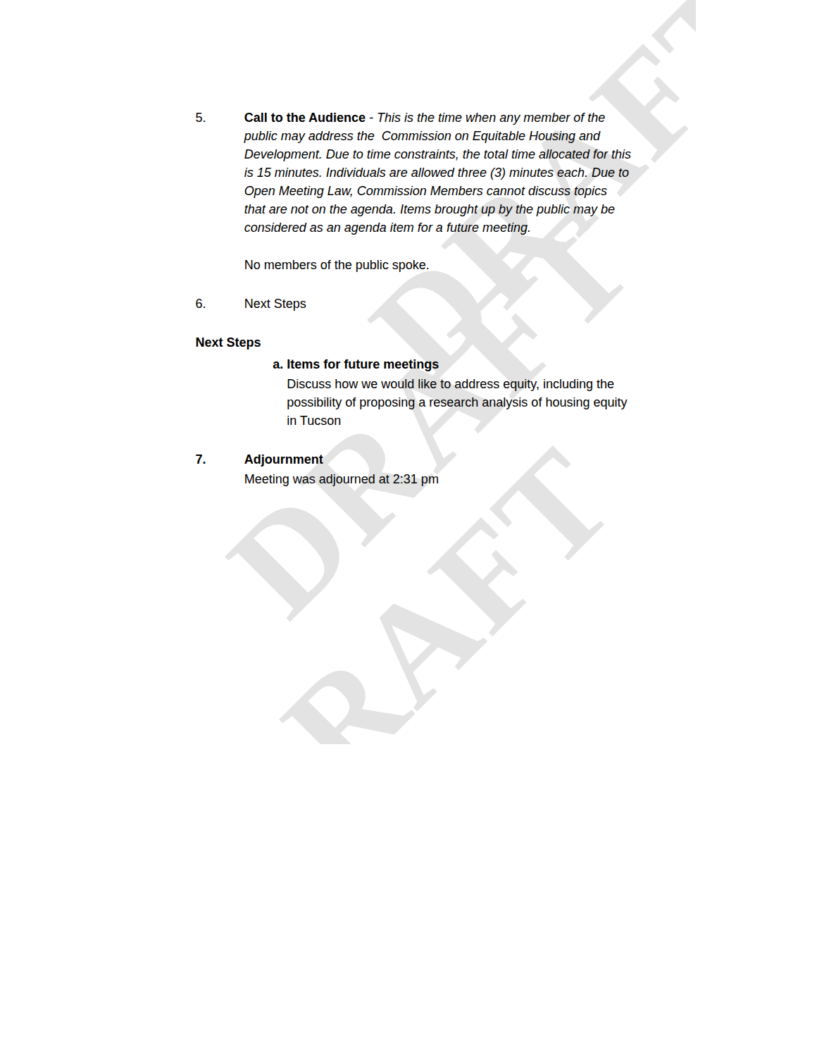DRAFT DRAFT DRAFT
5.
Call to the Audience - This is the time when any member of the public may address the Commission on Equitable Housing and Development. Due to time constraints, the total time allocated for this is 15 minutes. Individuals are allowed three (3) minutes each. Due to Open Meeting Law, Commission Members cannot discuss topics that are not on the agenda. Items brought up by the public may be considered as an agenda item for a future meeting.
No members of the public spoke.
6.
Next Steps
Next Steps
Items for future meetings Discuss how we would like to address equity, including the possibility of proposing a research analysis of housing equity in Tucson
7.
Adjournment
Meeting was adjourned at 2:31 pm